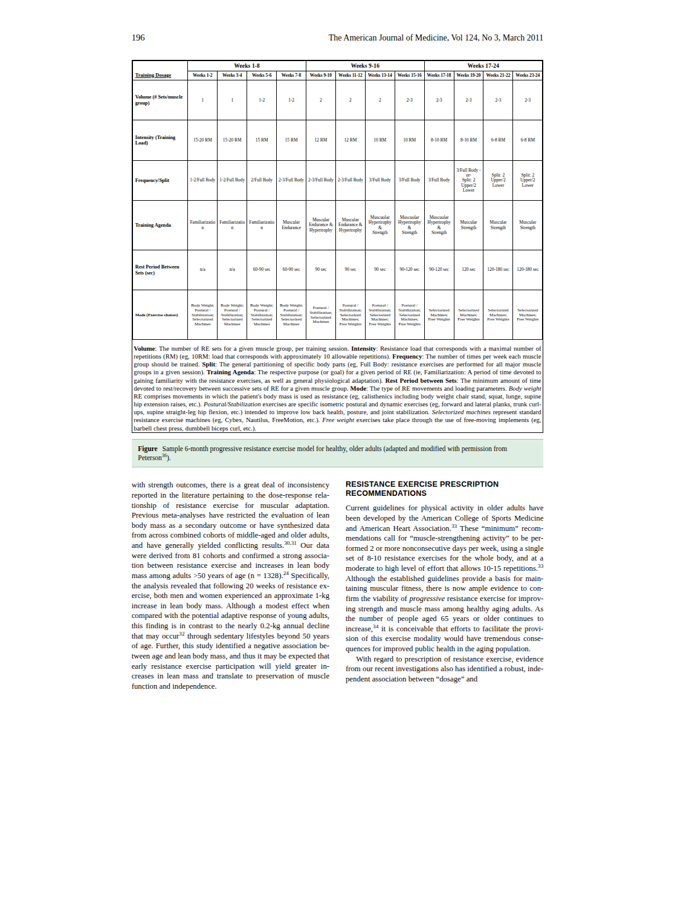196
The American Journal of Medicine, Vol 124, No 3, March 2011
| Training Dosage | Weeks 1-8 | Weeks 9-16 | Weeks 17-24 |
| --- | --- | --- | --- |
| Weeks 1-2 | Weeks 3-4 | Weeks 5-6 | Weeks 7-8 | Weeks 9-10 | Weeks 11-12 | Weeks 13-14 | Weeks 15-16 | Weeks 17-18 | Weeks 19-20 | Weeks 21-22 | Weeks 23-24 |
| Volume (# Sets/muscle group) | 1 | 1 | 1-2 | 1-2 | 2 | 2 | 2 | 2-3 | 2-3 | 2-3 | 2-3 | 2-3 |
| Intensity (Training Load) | 15-20 RM | 15-20 RM | 15 RM | 15 RM | 12 RM | 12 RM | 10 RM | 10 RM | 8-10 RM | 8-10 RM | 6-8 RM | 6-8 RM |
| Frequency/Split | 1-2/Full Body | 1-2/Full Body | 2/Full Body | 2-3/Full Body | 2-3/Full Body | 2-3/Full Body | 3/Full Body | 3/Full Body | 3/Full Body | 3/Full Body -or- Split: 2 Upper/2 Lower | Split: 2 Upper/2 Lower | Split: 2 Upper/2 Lower |
| Training Agenda | Familiarization | Familiarization | Familiarization | Muscular Endurance | Muscular Endurance & Hypertrophy | Muscular Endurance & Hypertrophy | Muscuolar Hypertrophy & Strength | Muscuolar Hypertrophy & Strength | Muscuolar Hypertrophy & Strength | Muscular Strength | Muscular Strength | Muscular Strength |
| Rest Period Between Sets (sec) | n/a | n/a | 60-90 sec | 60-90 sec | 90 sec | 90 sec | 90 sec | 90-120 sec | 90-120 sec | 120 sec | 120-180 sec | 120-180 sec |
| Mode (Exercise choices) | Body Weight; Postural / Stabilization; Selectorized Machines | Body Weight; Postural / Stabilization; Selectorized Machines | Body Weight; Postural / Stabilization; Selectorized Machines | Body Weight; Postural / Stabilization; Selectorized Machines | Postural / Stabilization; Selectorized Machines | Postural / Stabilization; Selectorized Machines; Free Weights | Postural / Stabilization; Selectorized Machines; Free Weights | Postural / Stabilization; Selectorized Machines; Free Weights | Selectorized Machines; Free Weights | Selectorized Machines; Free Weights | Selectorized Machines; Free Weights | Selectorized Machines; Free Weights |
Volume: The number of RE sets for a given muscle group, per training session. Intensity: Resistance load that corresponds with a maximal number of repetitions (RM) (eg, 10RM: load that corresponds with approximately 10 allowable repetitions). Frequency: The number of times per week each muscle group should be trained. Split: The general partitioning of specific body parts (eg, Full Body: resistance exercises are performed for all major muscle groups in a given session). Training Agenda: The respective purpose (or goal) for a given period of RE (ie, Familiarization: A period of time devoted to gaining familiarity with the resistance exercises, as well as general physiological adaptation). Rest Period between Sets: The minimum amount of time devoted to rest/recovery between successive sets of RE for a given muscle group. Mode: The type of RE movements and loading parameters. Body weight RE comprises movements in which the patient's body mass is used as resistance (eg, calisthenics including body weight chair stand, squat, lunge, supine hip extension raises, etc.). Postural/Stabilization exercises are specific isometric postural and dynamic exercises (eg, forward and lateral planks, trunk curl-ups, supine straight-leg hip flexion, etc.) intended to improve low back health, posture, and joint stabilization. Selectorized machines represent standard resistance exercise machines (eg, Cybex, Nautilus, FreeMotion, etc.). Free weight exercises take place through the use of free-moving implements (eg, barbell chest press, dumbbell biceps curl, etc.).
Figure Sample 6-month progressive resistance exercise model for healthy, older adults (adapted and modified with permission from Peterson36).
with strength outcomes, there is a great deal of inconsistency reported in the literature pertaining to the dose-response relationship of resistance exercise for muscular adaptation. Previous meta-analyses have restricted the evaluation of lean body mass as a secondary outcome or have synthesized data from across combined cohorts of middle-aged and older adults, and have generally yielded conflicting results.30,31 Our data were derived from 81 cohorts and confirmed a strong association between resistance exercise and increases in lean body mass among adults >50 years of age (n = 1328).24 Specifically, the analysis revealed that following 20 weeks of resistance exercise, both men and women experienced an approximate 1-kg increase in lean body mass. Although a modest effect when compared with the potential adaptive response of young adults, this finding is in contrast to the nearly 0.2-kg annual decline that may occur32 through sedentary lifestyles beyond 50 years of age. Further, this study identified a negative association between age and lean body mass, and thus it may be expected that early resistance exercise participation will yield greater increases in lean mass and translate to preservation of muscle function and independence.
Resistance Exercise Prescription Recommendations
Current guidelines for physical activity in older adults have been developed by the American College of Sports Medicine and American Heart Association.33 These “minimum” recommendations call for “muscle-strengthening activity” to be performed 2 or more nonconsecutive days per week, using a single set of 8-10 resistance exercises for the whole body, and at a moderate to high level of effort that allows 10-15 repetitions.33 Although the established guidelines provide a basis for maintaining muscular fitness, there is now ample evidence to confirm the viability of progressive resistance exercise for improving strength and muscle mass among healthy aging adults. As the number of people aged 65 years or older continues to increase,34 it is conceivable that efforts to facilitate the provision of this exercise modality would have tremendous consequences for improved public health in the aging population.
With regard to prescription of resistance exercise, evidence from our recent investigations also has identified a robust, independent association between “dosage” and